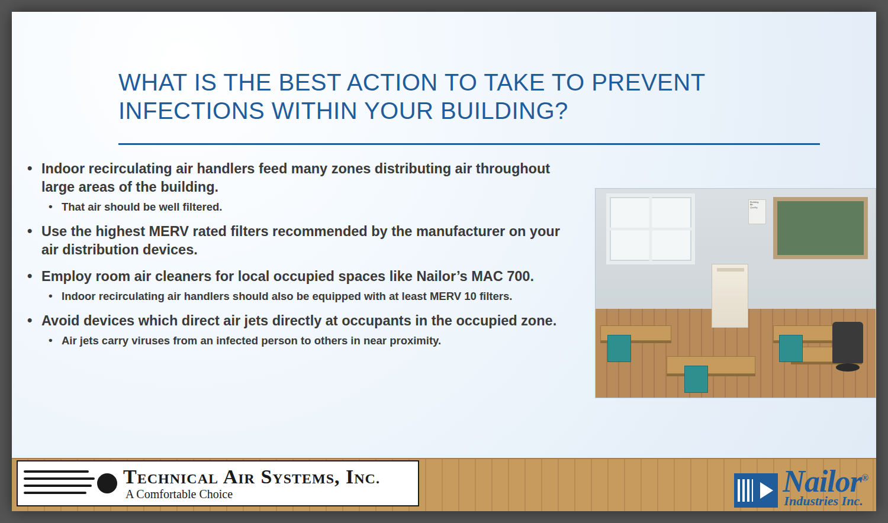WHAT IS THE BEST ACTION TO TAKE TO PREVENT INFECTIONS WITHIN YOUR BUILDING?
Indoor recirculating air handlers feed many zones distributing air throughout large areas of the building.
That air should be well filtered.
Use the highest MERV rated filters recommended by the manufacturer on your air distribution devices.
Employ room air cleaners for local occupied spaces like Nailor’s MAC 700.
Indoor recirculating air handlers should also be equipped with at least MERV 10 filters.
Avoid devices which direct air jets directly at occupants in the occupied zone.
Air jets carry viruses from an infected person to others in near proximity.
Building
Air
Quality
TECHNICAL AIR SYSTEMS, INC.
A Comfortable Choice
Nailor®
Industries Inc.